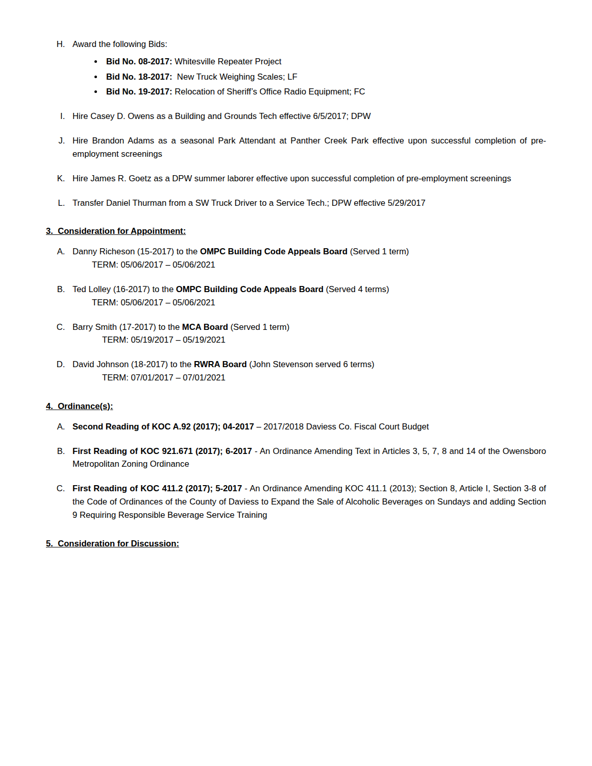Award the following Bids:
Bid No. 08-2017: Whitesville Repeater Project
Bid No. 18-2017: New Truck Weighing Scales; LF
Bid No. 19-2017: Relocation of Sheriff’s Office Radio Equipment; FC
Hire Casey D. Owens as a Building and Grounds Tech effective 6/5/2017; DPW
Hire Brandon Adams as a seasonal Park Attendant at Panther Creek Park effective upon successful completion of pre-employment screenings
Hire James R. Goetz as a DPW summer laborer effective upon successful completion of pre-employment screenings
Transfer Daniel Thurman from a SW Truck Driver to a Service Tech.; DPW effective 5/29/2017
3. Consideration for Appointment:
Danny Richeson (15-2017) to the OMPC Building Code Appeals Board (Served 1 term) TERM: 05/06/2017 – 05/06/2021
Ted Lolley (16-2017) to the OMPC Building Code Appeals Board (Served 4 terms) TERM: 05/06/2017 – 05/06/2021
Barry Smith (17-2017) to the MCA Board (Served 1 term) TERM: 05/19/2017 – 05/19/2021
David Johnson (18-2017) to the RWRA Board (John Stevenson served 6 terms) TERM: 07/01/2017 – 07/01/2021
4. Ordinance(s):
Second Reading of KOC A.92 (2017); 04-2017 – 2017/2018 Daviess Co. Fiscal Court Budget
First Reading of KOC 921.671 (2017); 6-2017 - An Ordinance Amending Text in Articles 3, 5, 7, 8 and 14 of the Owensboro Metropolitan Zoning Ordinance
First Reading of KOC 411.2 (2017); 5-2017 - An Ordinance Amending KOC 411.1 (2013); Section 8, Article I, Section 3-8 of the Code of Ordinances of the County of Daviess to Expand the Sale of Alcoholic Beverages on Sundays and adding Section 9 Requiring Responsible Beverage Service Training
5. Consideration for Discussion: